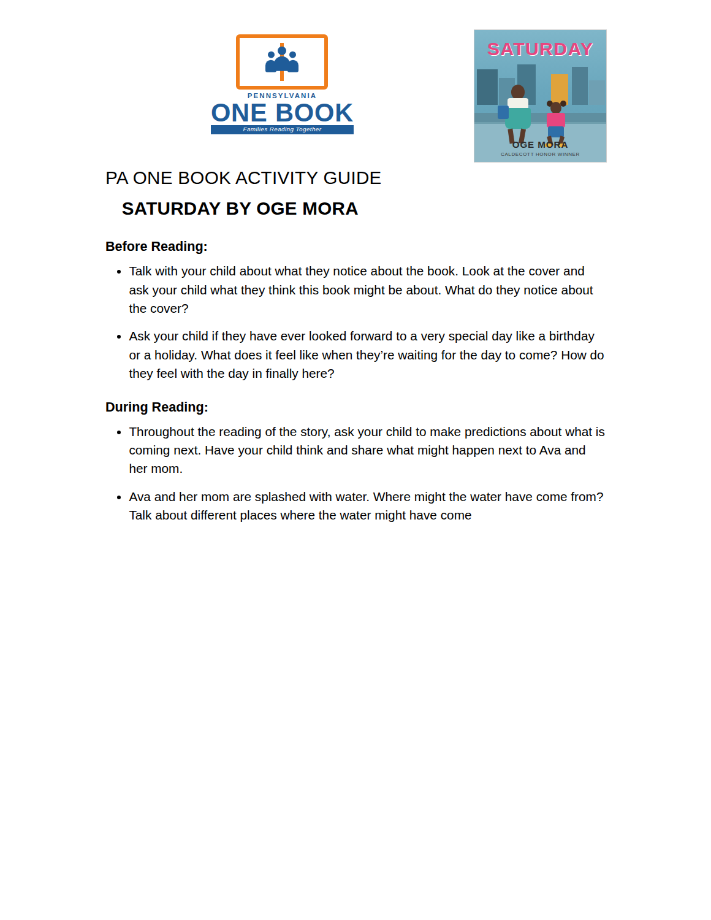PENNSYLVANIA
ONE BOOK
Families Reading Together
SATURDAY
OGE MORA
CALDECOTT HONOR WINNER
PA ONE BOOK ACTIVITY GUIDE
SATURDAY BY OGE MORA
Before Reading:
Talk with your child about what they notice about the book. Look at the cover and ask your child what they think this book might be about. What do they notice about the cover?
Ask your child if they have ever looked forward to a very special day like a birthday or a holiday. What does it feel like when they’re waiting for the day to come? How do they feel with the day in finally here?
During Reading:
Throughout the reading of the story, ask your child to make predictions about what is coming next. Have your child think and share what might happen next to Ava and her mom.
Ava and her mom are splashed with water. Where might the water have come from? Talk about different places where the water might have come